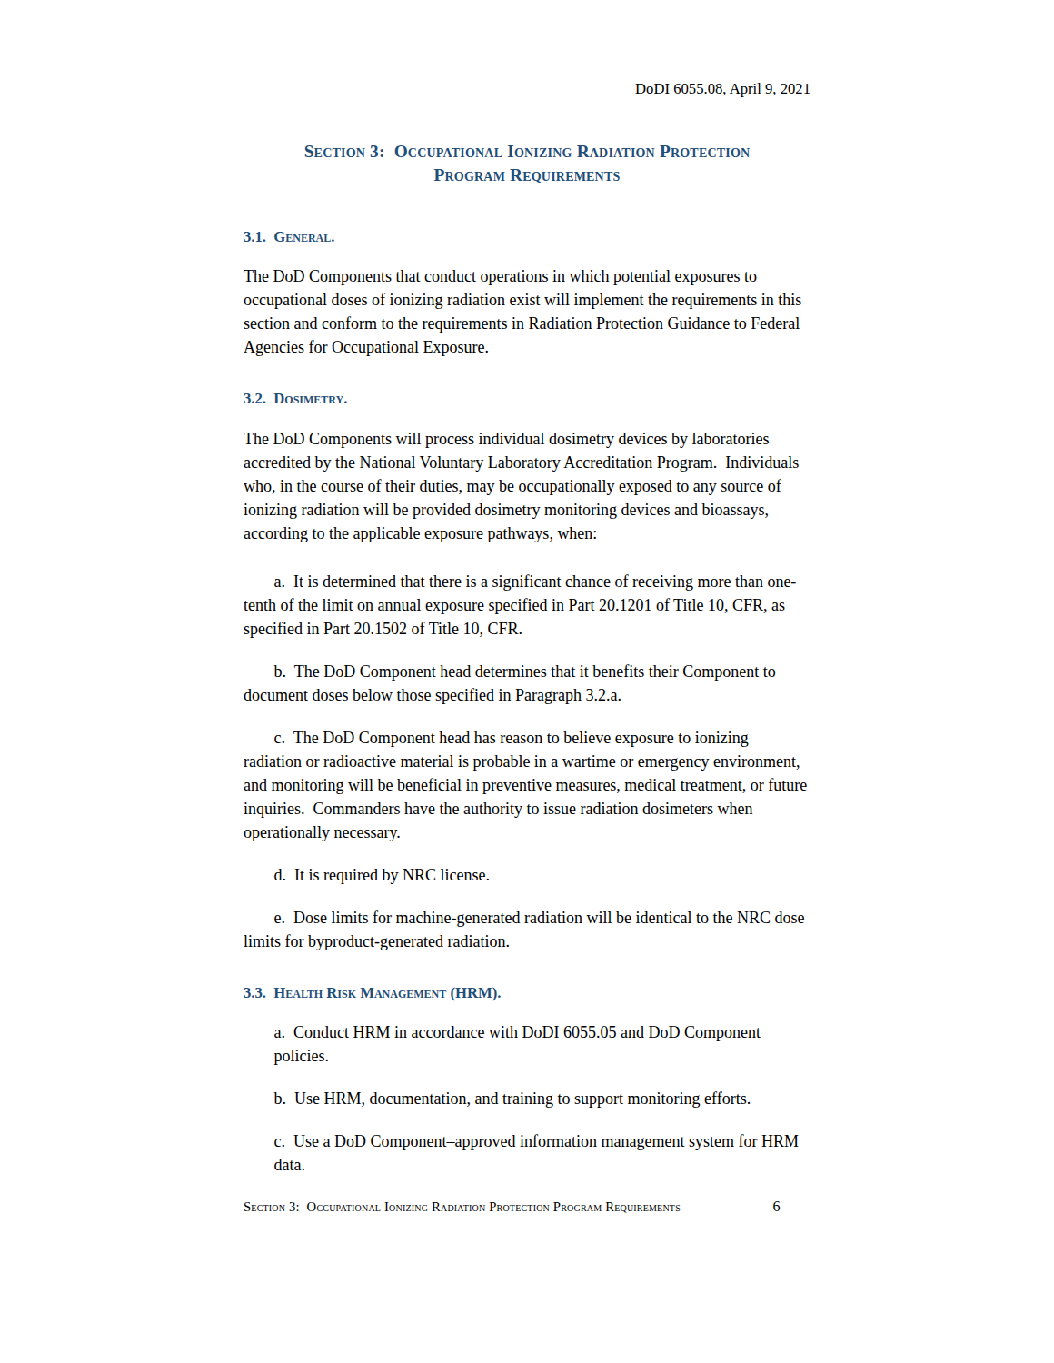DoDI 6055.08, April 9, 2021
Section 3: Occupational Ionizing Radiation Protection
Program Requirements
3.1. General.
The DoD Components that conduct operations in which potential exposures to occupational doses of ionizing radiation exist will implement the requirements in this section and conform to the requirements in Radiation Protection Guidance to Federal Agencies for Occupational Exposure.
3.2. Dosimetry.
The DoD Components will process individual dosimetry devices by laboratories accredited by the National Voluntary Laboratory Accreditation Program. Individuals who, in the course of their duties, may be occupationally exposed to any source of ionizing radiation will be provided dosimetry monitoring devices and bioassays, according to the applicable exposure pathways, when:
a. It is determined that there is a significant chance of receiving more than one-tenth of the limit on annual exposure specified in Part 20.1201 of Title 10, CFR, as specified in Part 20.1502 of Title 10, CFR.
b. The DoD Component head determines that it benefits their Component to document doses below those specified in Paragraph 3.2.a.
c. The DoD Component head has reason to believe exposure to ionizing radiation or radioactive material is probable in a wartime or emergency environment, and monitoring will be beneficial in preventive measures, medical treatment, or future inquiries. Commanders have the authority to issue radiation dosimeters when operationally necessary.
d. It is required by NRC license.
e. Dose limits for machine-generated radiation will be identical to the NRC dose limits for byproduct-generated radiation.
3.3. Health Risk Management (HRM).
a. Conduct HRM in accordance with DoDI 6055.05 and DoD Component policies.
b. Use HRM, documentation, and training to support monitoring efforts.
c. Use a DoD Component–approved information management system for HRM data.
Section 3: Occupational Ionizing Radiation Protection Program Requirements 6